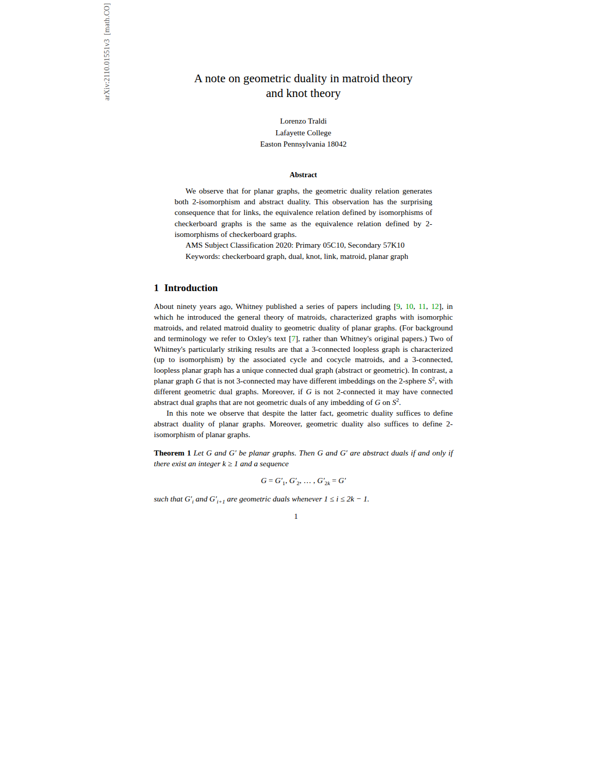arXiv:2110.01551v3 [math.CO] 9 Jun 2022
A note on geometric duality in matroid theory
and knot theory
Lorenzo Traldi
Lafayette College
Easton Pennsylvania 18042
Abstract
We observe that for planar graphs, the geometric duality relation generates both 2-isomorphism and abstract duality. This observation has the surprising consequence that for links, the equivalence relation defined by isomorphisms of checkerboard graphs is the same as the equivalence relation defined by 2-isomorphisms of checkerboard graphs.
AMS Subject Classification 2020: Primary 05C10, Secondary 57K10
Keywords: checkerboard graph, dual, knot, link, matroid, planar graph
1 Introduction
About ninety years ago, Whitney published a series of papers including [9, 10, 11, 12], in which he introduced the general theory of matroids, characterized graphs with isomorphic matroids, and related matroid duality to geometric duality of planar graphs. (For background and terminology we refer to Oxley's text [7], rather than Whitney's original papers.) Two of Whitney's particularly striking results are that a 3-connected loopless graph is characterized (up to isomorphism) by the associated cycle and cocycle matroids, and a 3-connected, loopless planar graph has a unique connected dual graph (abstract or geometric). In contrast, a planar graph G that is not 3-connected may have different imbeddings on the 2-sphere S2, with different geometric dual graphs. Moreover, if G is not 2-connected it may have connected abstract dual graphs that are not geometric duals of any imbedding of G on S2.
In this note we observe that despite the latter fact, geometric duality suffices to define abstract duality of planar graphs. Moreover, geometric duality also suffices to define 2-isomorphism of planar graphs.
Theorem 1 Let G and G′ be planar graphs. Then G and G′ are abstract duals if and only if there exist an integer k ≥ 1 and a sequence
G = G′1, G′2, … , G′2k = G′
such that G′i and G′i+1 are geometric duals whenever 1 ≤ i ≤ 2k − 1.
1